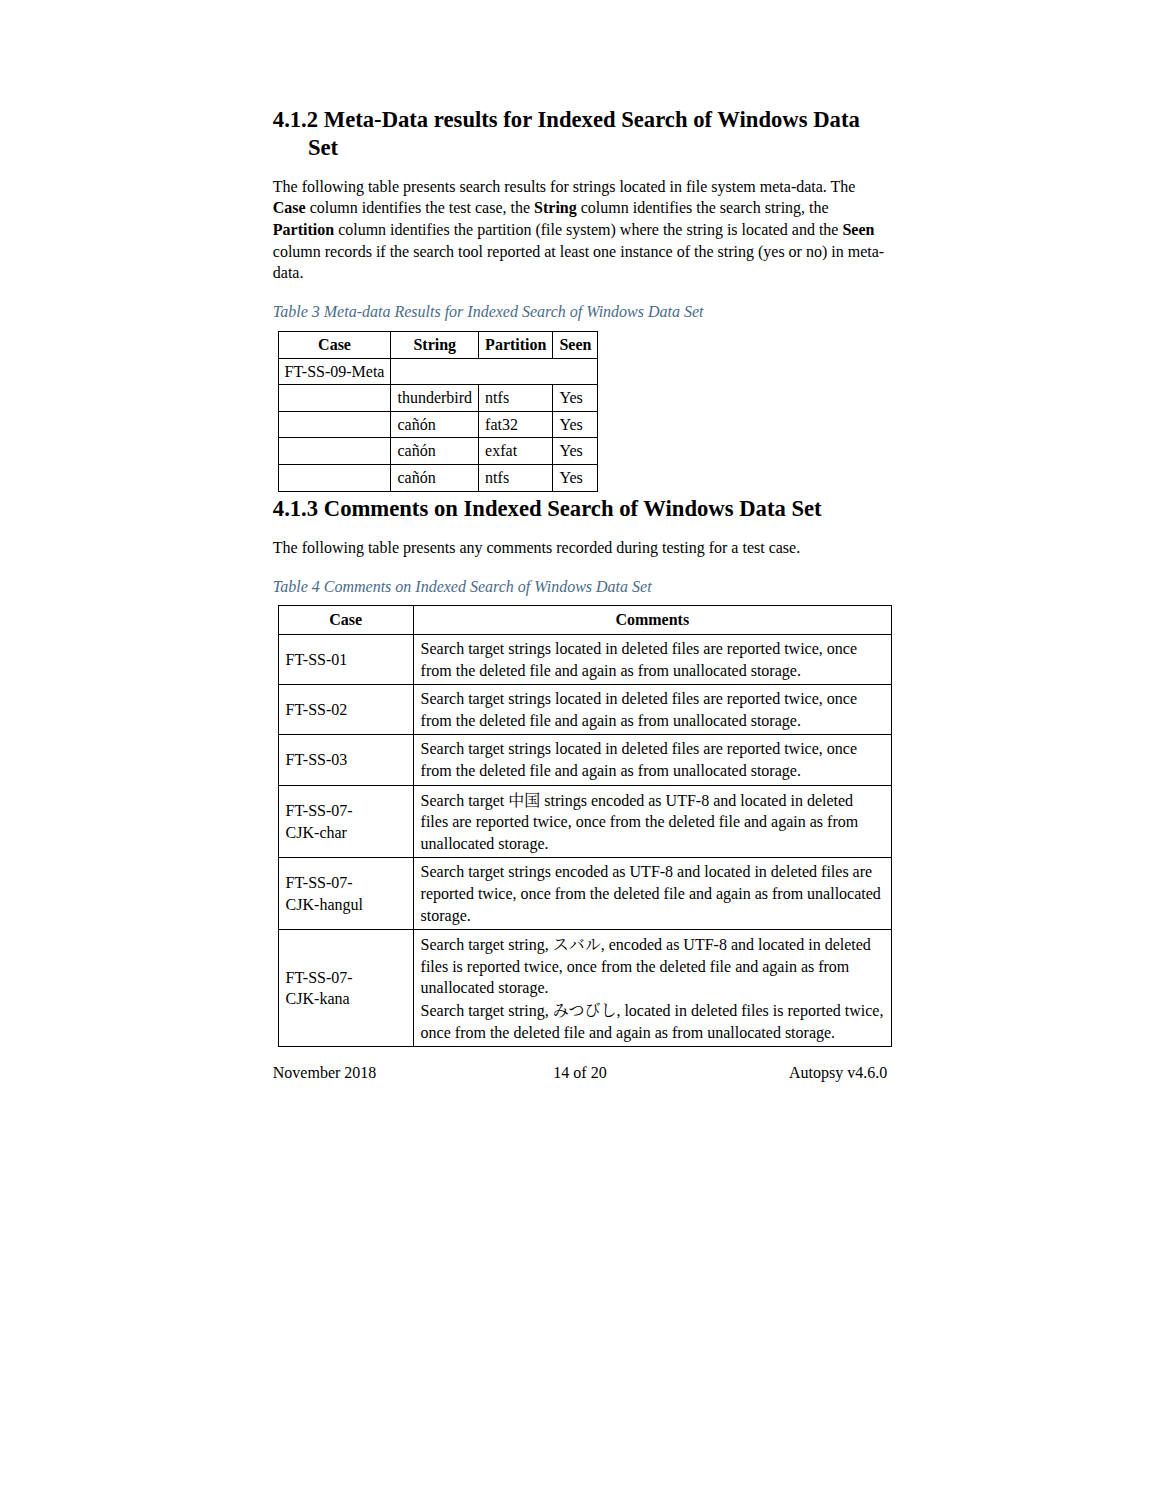4.1.2 Meta-Data results for Indexed Search of Windows Data Set
The following table presents search results for strings located in file system meta-data. The Case column identifies the test case, the String column identifies the search string, the Partition column identifies the partition (file system) where the string is located and the Seen column records if the search tool reported at least one instance of the string (yes or no) in meta-data.
Table 3 Meta-data Results for Indexed Search of Windows Data Set
| Case | String | Partition | Seen |
| --- | --- | --- | --- |
| FT-SS-09-Meta | |
| | thunderbird | ntfs | Yes |
| | cañón | fat32 | Yes |
| | cañón | exfat | Yes |
| | cañón | ntfs | Yes |
4.1.3 Comments on Indexed Search of Windows Data Set
The following table presents any comments recorded during testing for a test case.
Table 4 Comments on Indexed Search of Windows Data Set
| Case | Comments |
| --- | --- |
| FT-SS-01 | Search target strings located in deleted files are reported twice, once from the deleted file and again as from unallocated storage. |
| FT-SS-02 | Search target strings located in deleted files are reported twice, once from the deleted file and again as from unallocated storage. |
| FT-SS-03 | Search target strings located in deleted files are reported twice, once from the deleted file and again as from unallocated storage. |
| FT-SS-07- CJK-char | Search target 中国 strings encoded as UTF-8 and located in deleted files are reported twice, once from the deleted file and again as from unallocated storage. |
| FT-SS-07- CJK-hangul | Search target strings encoded as UTF-8 and located in deleted files are reported twice, once from the deleted file and again as from unallocated storage. |
| FT-SS-07- CJK-kana | Search target string, スバル , encoded as UTF-8 and located in deleted files is reported twice, once from the deleted file and again as from unallocated storage. Search target string, みつびし , located in deleted files is reported twice, once from the deleted file and again as from unallocated storage. |
November 2018 14 of 20 Autopsy v4.6.0